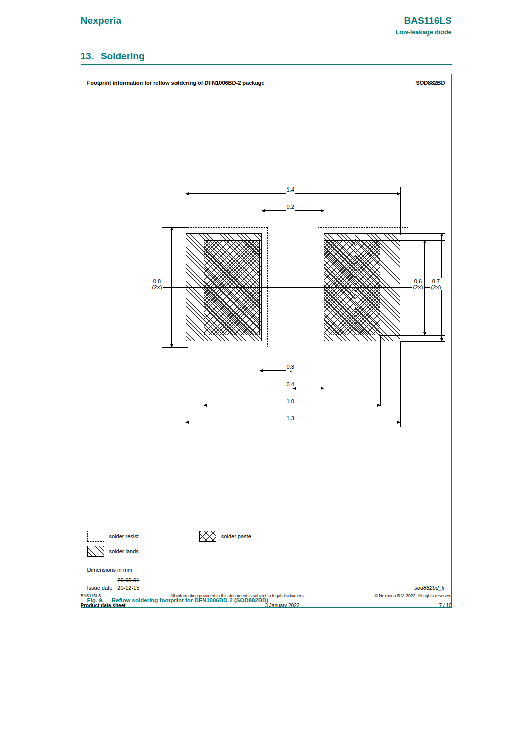Nexperia
BAS116LS
Low-leakage diode
13. Soldering
Footprint information for reflow soldering of DFN1006BD-2 package
SOD882BD
1.4
0.2
0.6
(2×)
0.7
(2×)
0.8
(2×)
0.3
0.4
1.0
1.3
solder resist
solder lands
solder paste
Dimensions in mm
Issue date 20-05-01
20-12-15
sod882bd_fr
Fig. 9. Reflow soldering footprint for DFN1006BD-2 (SOD882BD)
BAS116LS
All information provided in this document is subject to legal disclaimers.
© Nexperia B.V. 2022. All rights reserved
Product data sheet
3 January 2022
7 / 10